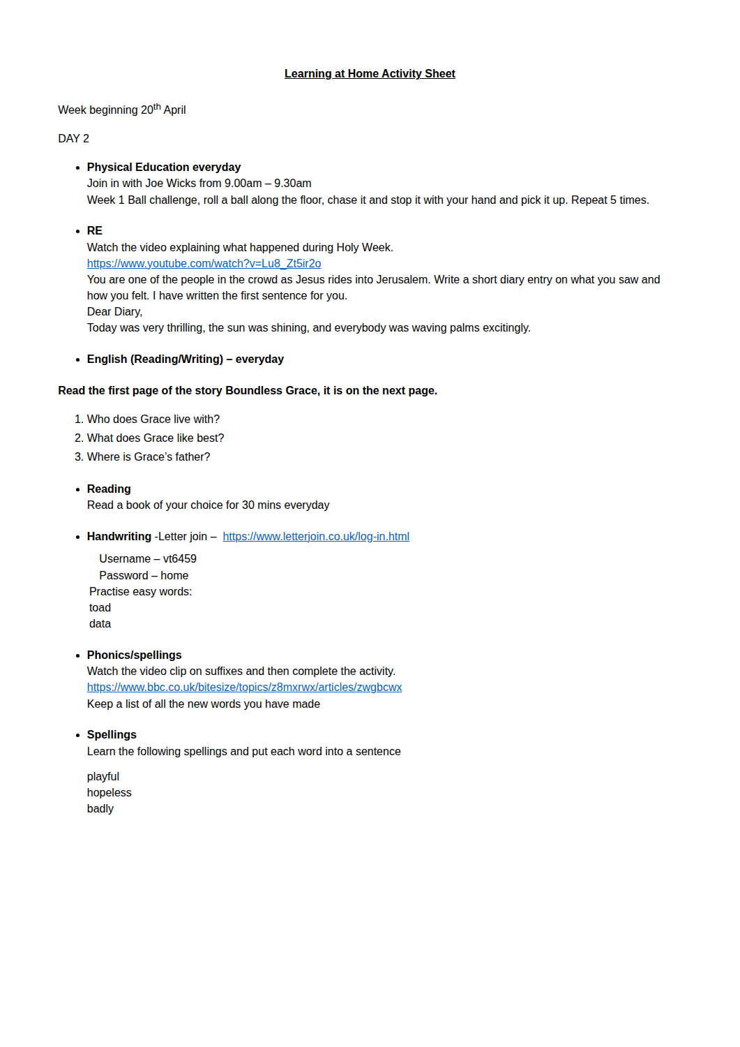Learning at Home Activity Sheet
Week beginning 20th April
DAY 2
Physical Education everyday
Join in with Joe Wicks from 9.00am – 9.30am
Week 1 Ball challenge, roll a ball along the floor, chase it and stop it with your hand and pick it up. Repeat 5 times.
RE
Watch the video explaining what happened during Holy Week.
https://www.youtube.com/watch?v=Lu8_Zt5ir2o
You are one of the people in the crowd as Jesus rides into Jerusalem. Write a short diary entry on what you saw and how you felt. I have written the first sentence for you.
Dear Diary,
Today was very thrilling, the sun was shining, and everybody was waving palms excitingly.
English (Reading/Writing) – everyday
Read the first page of the story Boundless Grace, it is on the next page.
Who does Grace live with?
What does Grace like best?
Where is Grace’s father?
Reading
Read a book of your choice for 30 mins everyday
Handwriting -Letter join – https://www.letterjoin.co.uk/log-in.html
Username – vt6459
Password – home
Practise easy words:
toad
data
Phonics/spellings
Watch the video clip on suffixes and then complete the activity.
https://www.bbc.co.uk/bitesize/topics/z8mxrwx/articles/zwgbcwx
Keep a list of all the new words you have made
Spellings
Learn the following spellings and put each word into a sentence
playful
hopeless
badly